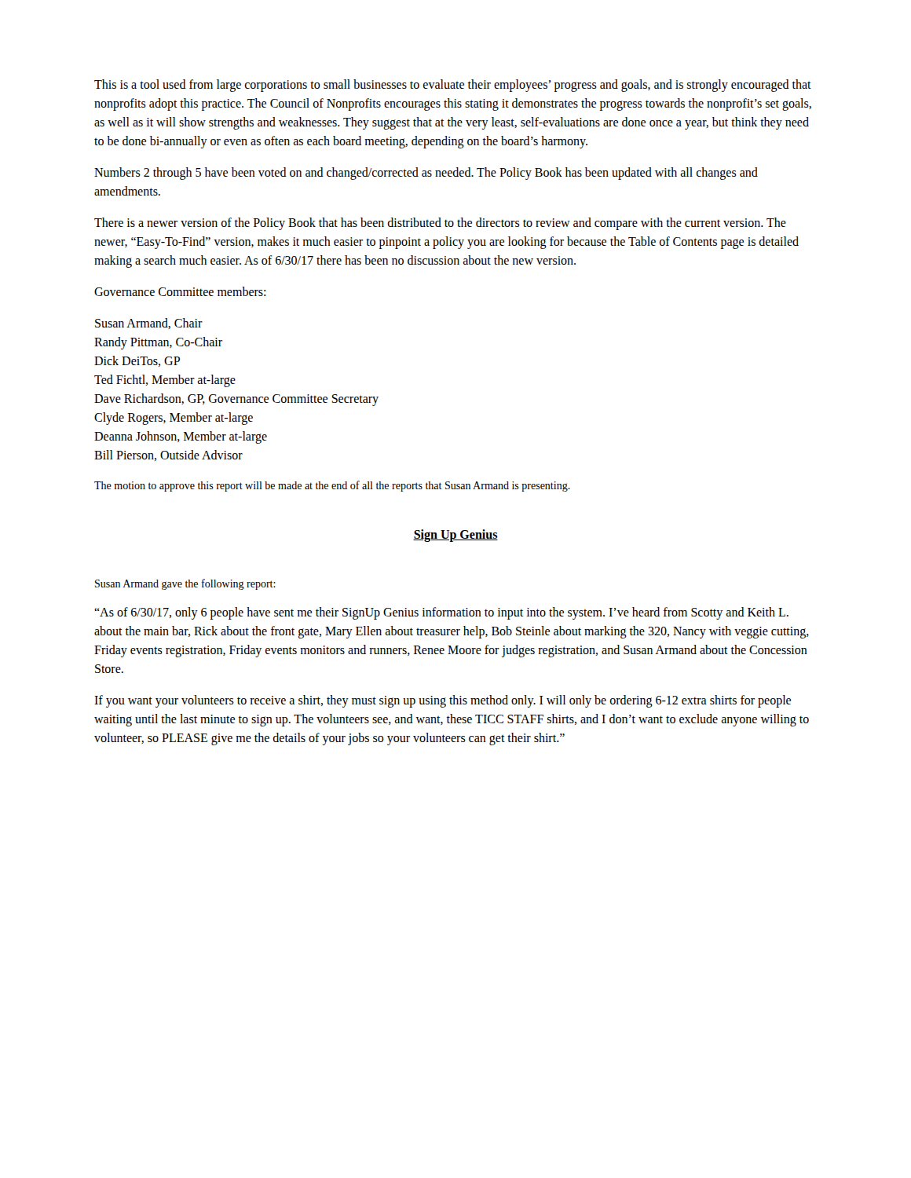This is a tool used from large corporations to small businesses to evaluate their employees’ progress and goals, and is strongly encouraged that nonprofits adopt this practice. The Council of Nonprofits encourages this stating it demonstrates the progress towards the nonprofit’s set goals, as well as it will show strengths and weaknesses. They suggest that at the very least, self-evaluations are done once a year, but think they need to be done bi-annually or even as often as each board meeting, depending on the board’s harmony.
Numbers 2 through 5 have been voted on and changed/corrected as needed. The Policy Book has been updated with all changes and amendments.
There is a newer version of the Policy Book that has been distributed to the directors to review and compare with the current version. The newer, “Easy-To-Find” version, makes it much easier to pinpoint a policy you are looking for because the Table of Contents page is detailed making a search much easier. As of 6/30/17 there has been no discussion about the new version.
Governance Committee members:
Susan Armand, Chair
Randy Pittman, Co-Chair
Dick DeiTos, GP
Ted Fichtl, Member at-large
Dave Richardson, GP, Governance Committee Secretary
Clyde Rogers, Member at-large
Deanna Johnson, Member at-large
Bill Pierson, Outside Advisor
The motion to approve this report will be made at the end of all the reports that Susan Armand is presenting.
Sign Up Genius
Susan Armand gave the following report:
“As of 6/30/17, only 6 people have sent me their SignUp Genius information to input into the system. I’ve heard from Scotty and Keith L. about the main bar, Rick about the front gate, Mary Ellen about treasurer help, Bob Steinle about marking the 320, Nancy with veggie cutting, Friday events registration, Friday events monitors and runners, Renee Moore for judges registration, and Susan Armand about the Concession Store.
If you want your volunteers to receive a shirt, they must sign up using this method only. I will only be ordering 6-12 extra shirts for people waiting until the last minute to sign up. The volunteers see, and want, these TICC STAFF shirts, and I don’t want to exclude anyone willing to volunteer, so PLEASE give me the details of your jobs so your volunteers can get their shirt.”